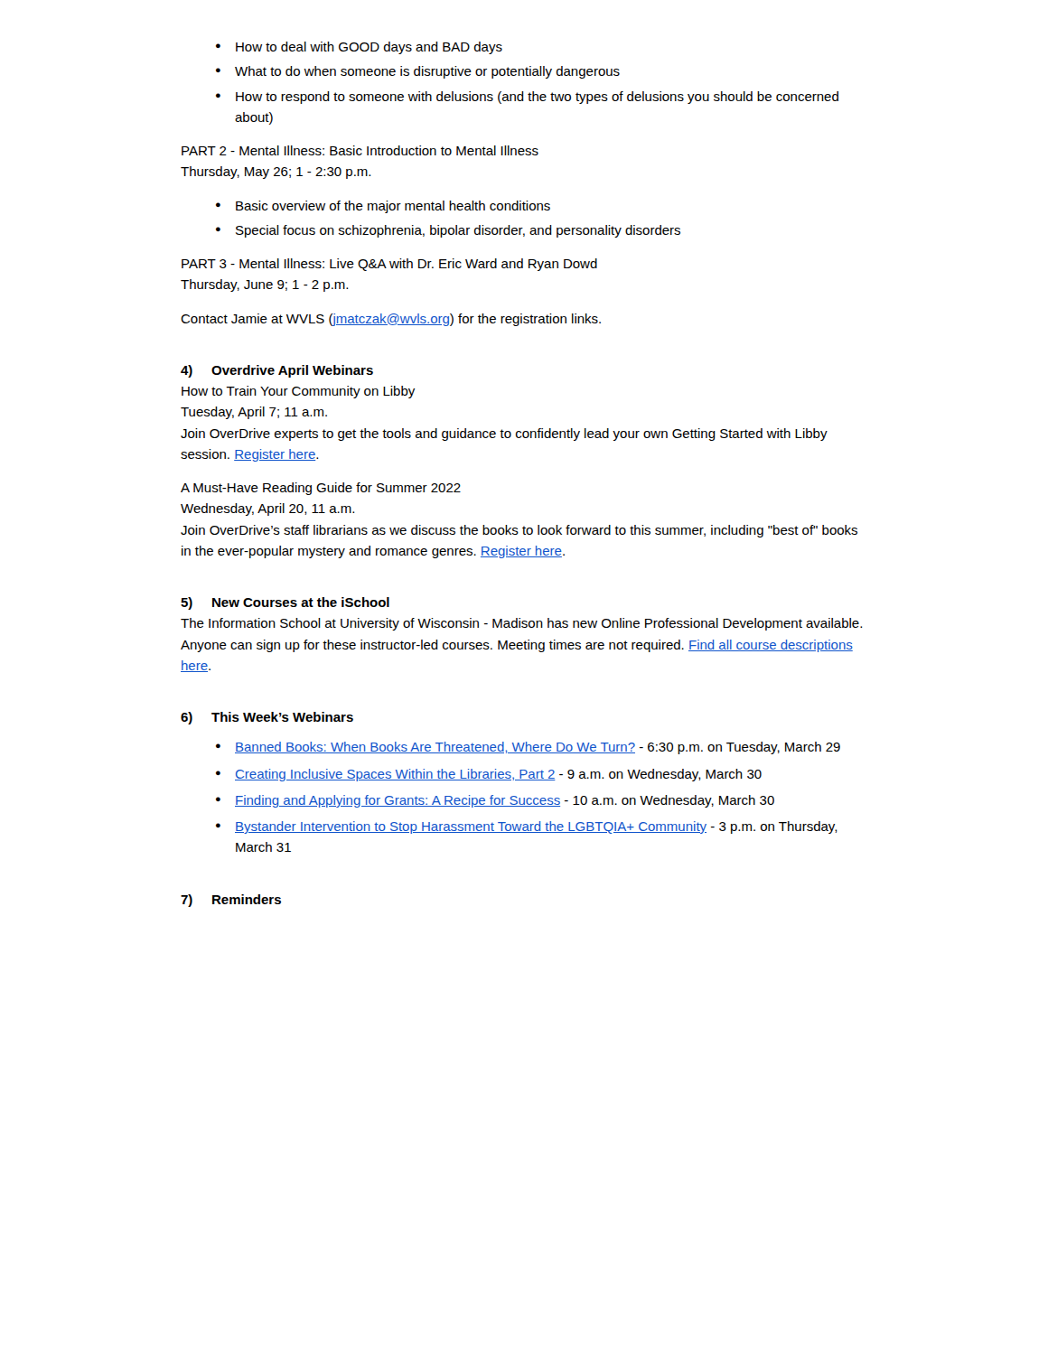How to deal with GOOD days and BAD days
What to do when someone is disruptive or potentially dangerous
How to respond to someone with delusions (and the two types of delusions you should be concerned about)
PART 2 - Mental Illness: Basic Introduction to Mental Illness
Thursday, May 26; 1 - 2:30 p.m.
Basic overview of the major mental health conditions
Special focus on schizophrenia, bipolar disorder, and personality disorders
PART 3 - Mental Illness: Live Q&A with Dr. Eric Ward and Ryan Dowd
Thursday, June 9; 1 - 2 p.m.
Contact Jamie at WVLS (jmatczak@wvls.org) for the registration links.
4) Overdrive April Webinars
How to Train Your Community on Libby
Tuesday, April 7; 11 a.m.
Join OverDrive experts to get the tools and guidance to confidently lead your own Getting Started with Libby session. Register here.
A Must-Have Reading Guide for Summer 2022
Wednesday, April 20, 11 a.m.
Join OverDrive’s staff librarians as we discuss the books to look forward to this summer, including "best of" books in the ever-popular mystery and romance genres. Register here.
5) New Courses at the iSchool
The Information School at University of Wisconsin - Madison has new Online Professional Development available. Anyone can sign up for these instructor-led courses. Meeting times are not required. Find all course descriptions here.
6) This Week’s Webinars
Banned Books: When Books Are Threatened, Where Do We Turn? - 6:30 p.m. on Tuesday, March 29
Creating Inclusive Spaces Within the Libraries, Part 2 - 9 a.m. on Wednesday, March 30
Finding and Applying for Grants: A Recipe for Success - 10 a.m. on Wednesday, March 30
Bystander Intervention to Stop Harassment Toward the LGBTQIA+ Community - 3 p.m. on Thursday, March 31
7) Reminders